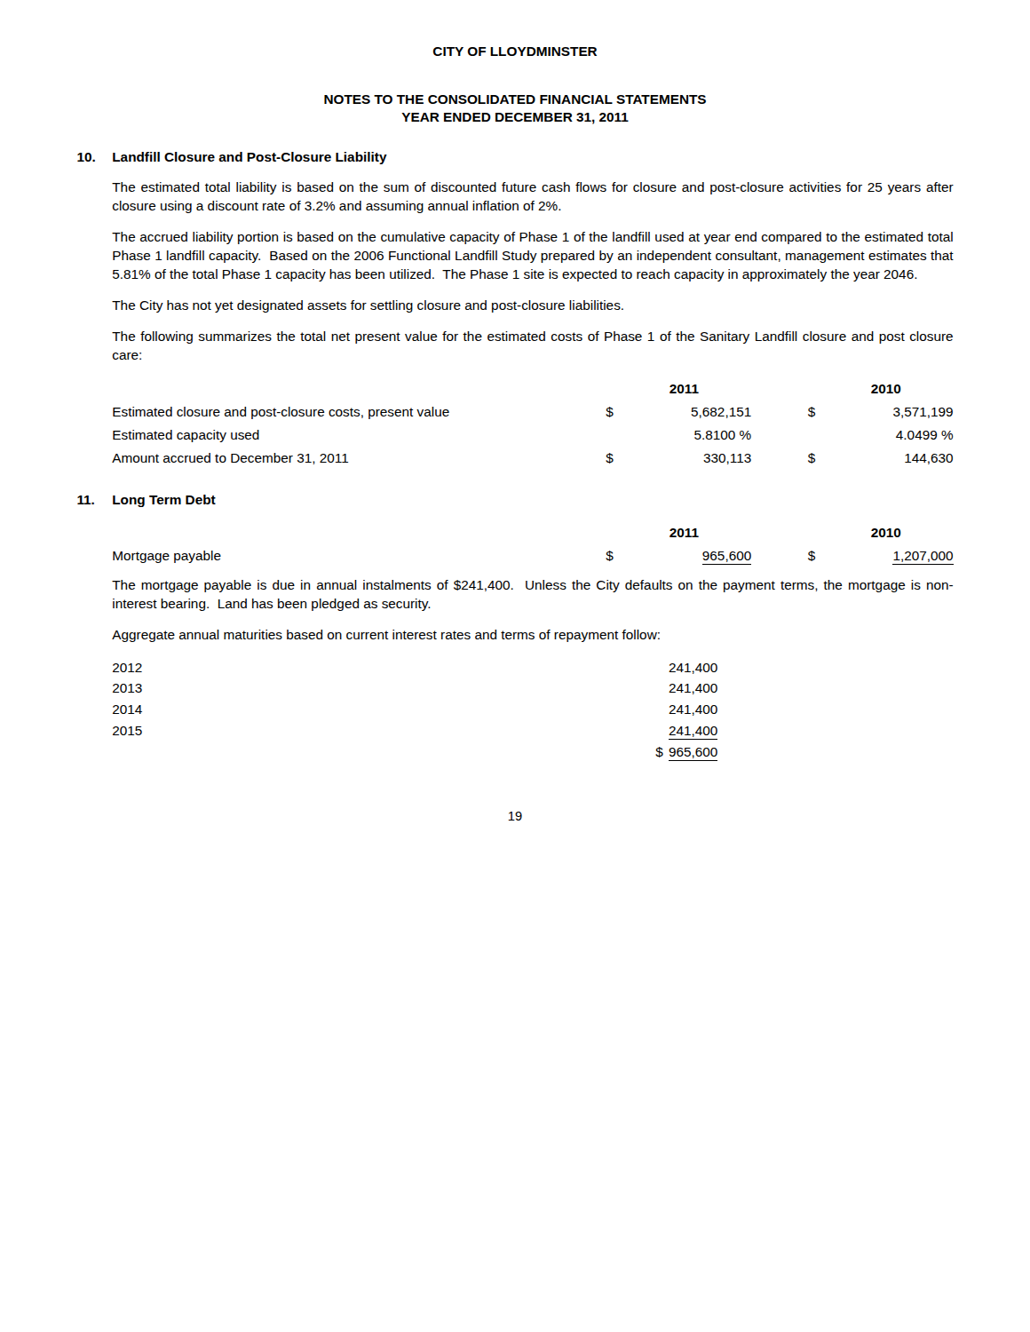CITY OF LLOYDMINSTER
NOTES TO THE CONSOLIDATED FINANCIAL STATEMENTS
YEAR ENDED DECEMBER 31, 2011
10. Landfill Closure and Post-Closure Liability
The estimated total liability is based on the sum of discounted future cash flows for closure and post-closure activities for 25 years after closure using a discount rate of 3.2% and assuming annual inflation of 2%.
The accrued liability portion is based on the cumulative capacity of Phase 1 of the landfill used at year end compared to the estimated total Phase 1 landfill capacity. Based on the 2006 Functional Landfill Study prepared by an independent consultant, management estimates that 5.81% of the total Phase 1 capacity has been utilized. The Phase 1 site is expected to reach capacity in approximately the year 2046.
The City has not yet designated assets for settling closure and post-closure liabilities.
The following summarizes the total net present value for the estimated costs of Phase 1 of the Sanitary Landfill closure and post closure care:
| | | 2011 | | | 2010 |
| Estimated closure and post-closure costs, present value | $ | 5,682,151 | | $ | 3,571,199 |
| Estimated capacity used | | 5.8100 % | | | 4.0499 % |
| Amount accrued to December 31, 2011 | $ | 330,113 | | $ | 144,630 |
11. Long Term Debt
| | | 2011 | | | 2010 |
| Mortgage payable | $ | 965,600 | | $ | 1,207,000 |
The mortgage payable is due in annual instalments of $241,400. Unless the City defaults on the payment terms, the mortgage is non-interest bearing. Land has been pledged as security.
Aggregate annual maturities based on current interest rates and terms of repayment follow:
| 2012 | 241,400 |
| 2013 | 241,400 |
| 2014 | 241,400 |
| 2015 | 241,400 |
| | $ 965,600 |
19